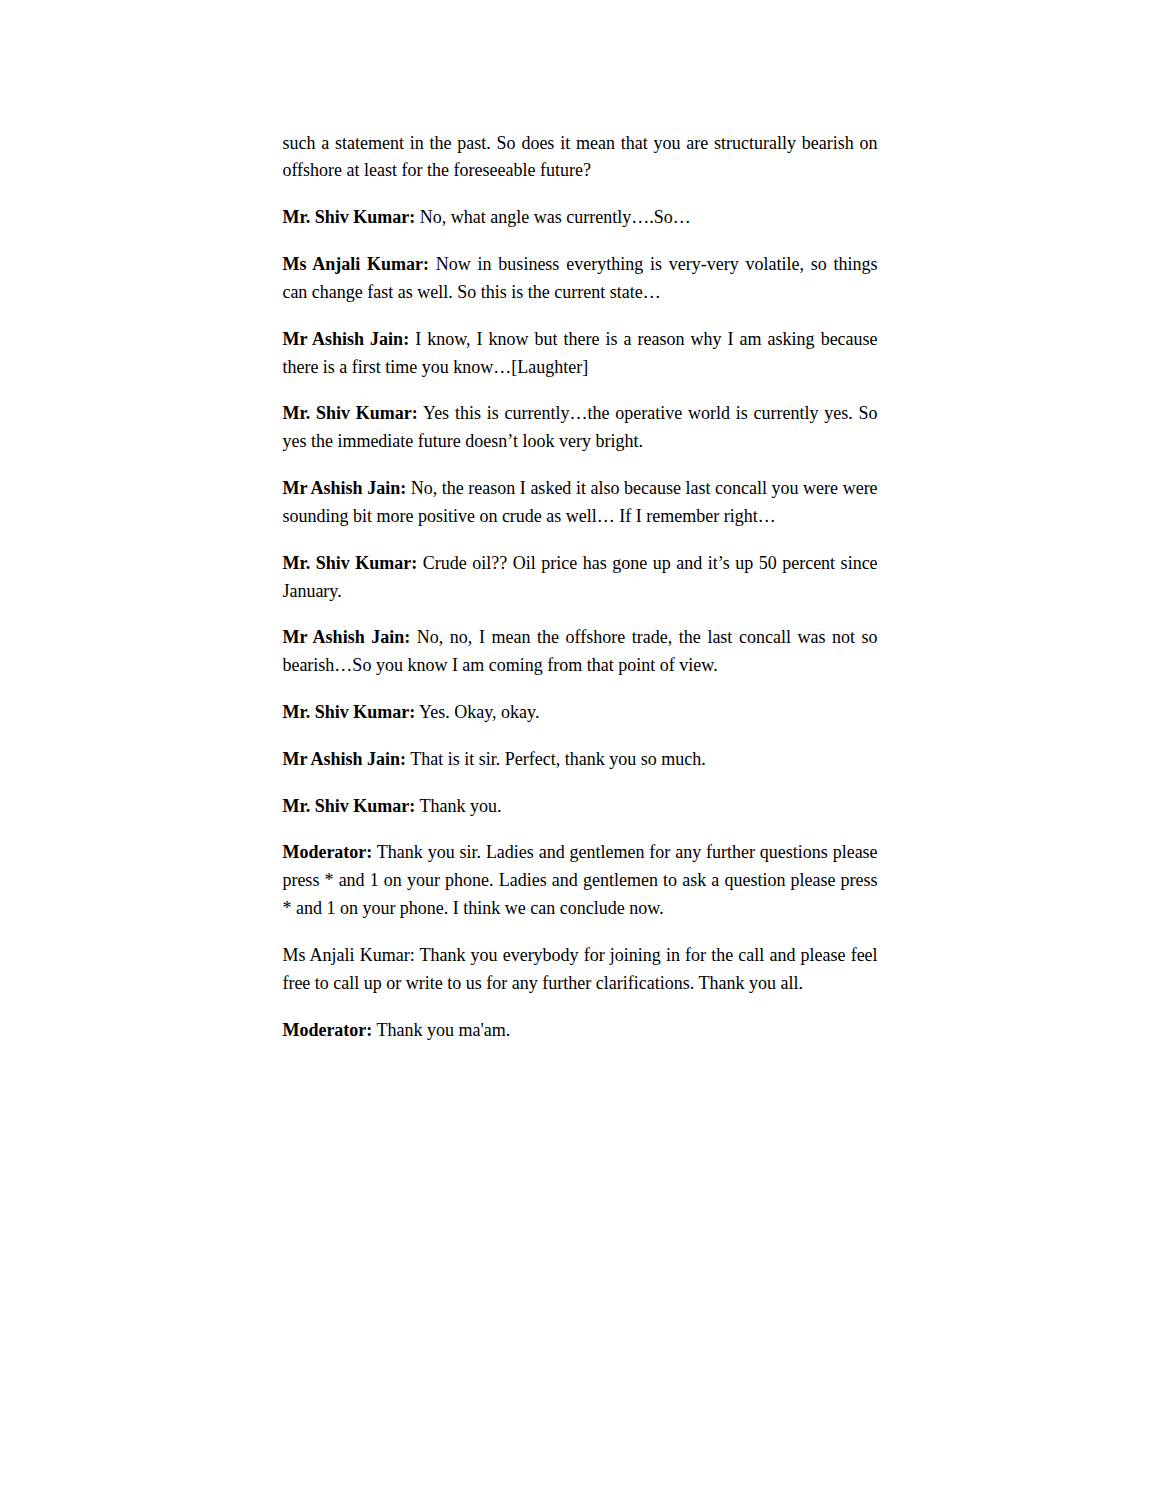such a statement in the past. So does it mean that you are structurally bearish on offshore at least for the foreseeable future?
Mr. Shiv Kumar: No, what angle was currently….So…
Ms Anjali Kumar: Now in business everything is very-very volatile, so things can change fast as well. So this is the current state…
Mr Ashish Jain: I know, I know but there is a reason why I am asking because there is a first time you know…[Laughter]
Mr. Shiv Kumar: Yes this is currently…the operative world is currently yes. So yes the immediate future doesn’t look very bright.
Mr Ashish Jain: No, the reason I asked it also because last concall you were were sounding bit more positive on crude as well… If I remember right…
Mr. Shiv Kumar: Crude oil?? Oil price has gone up and it’s up 50 percent since January.
Mr Ashish Jain: No, no, I mean the offshore trade, the last concall was not so bearish…So you know I am coming from that point of view.
Mr. Shiv Kumar: Yes. Okay, okay.
Mr Ashish Jain: That is it sir. Perfect, thank you so much.
Mr. Shiv Kumar: Thank you.
Moderator: Thank you sir. Ladies and gentlemen for any further questions please press * and 1 on your phone. Ladies and gentlemen to ask a question please press * and 1 on your phone. I think we can conclude now.
Ms Anjali Kumar: Thank you everybody for joining in for the call and please feel free to call up or write to us for any further clarifications. Thank you all.
Moderator: Thank you ma'am.